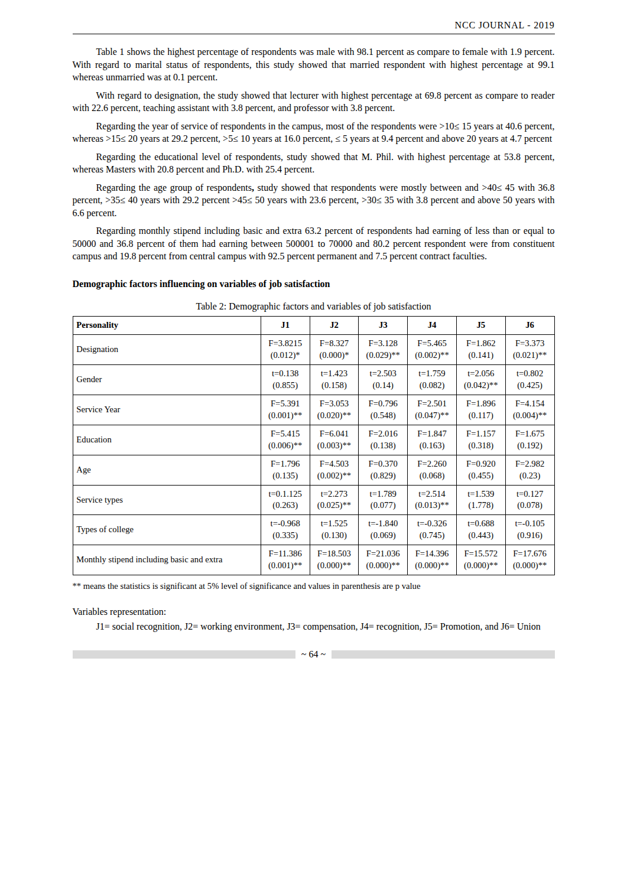NCC JOURNAL - 2019
Table 1 shows the highest percentage of respondents was male with 98.1 percent as compare to female with 1.9 percent. With regard to marital status of respondents, this study showed that married respondent with highest percentage at 99.1 whereas unmarried was at 0.1 percent.
With regard to designation, the study showed that lecturer with highest percentage at 69.8 percent as compare to reader with 22.6 percent, teaching assistant with 3.8 percent, and professor with 3.8 percent.
Regarding the year of service of respondents in the campus, most of the respondents were >10≤ 15 years at 40.6 percent, whereas >15≤ 20 years at 29.2 percent, >5≤ 10 years at 16.0 percent, ≤ 5 years at 9.4 percent and above 20 years at 4.7 percent
Regarding the educational level of respondents, study showed that M. Phil. with highest percentage at 53.8 percent, whereas Masters with 20.8 percent and Ph.D. with 25.4 percent.
Regarding the age group of respondents, study showed that respondents were mostly between and >40≤ 45 with 36.8 percent, >35≤ 40 years with 29.2 percent >45≤ 50 years with 23.6 percent, >30≤ 35 with 3.8 percent and above 50 years with 6.6 percent.
Regarding monthly stipend including basic and extra 63.2 percent of respondents had earning of less than or equal to 50000 and 36.8 percent of them had earning between 500001 to 70000 and 80.2 percent respondent were from constituent campus and 19.8 percent from central campus with 92.5 percent permanent and 7.5 percent contract faculties.
Demographic factors influencing on variables of job satisfaction
Table 2: Demographic factors and variables of job satisfaction
| Personality | J1 | J2 | J3 | J4 | J5 | J6 |
| --- | --- | --- | --- | --- | --- | --- |
| Designation | F=3.8215 (0.012)* | F=8.327 (0.000)* | F=3.128 (0.029)** | F=5.465 (0.002)** | F=1.862 (0.141) | F=3.373 (0.021)** |
| Gender | t=0.138 (0.855) | t=1.423 (0.158) | t=2.503 (0.14) | t=1.759 (0.082) | t=2.056 (0.042)** | t=0.802 (0.425) |
| Service Year | F=5.391 (0.001)** | F=3.053 (0.020)** | F=0.796 (0.548) | F=2.501 (0.047)** | F=1.896 (0.117) | F=4.154 (0.004)** |
| Education | F=5.415 (0.006)** | F=6.041 (0.003)** | F=2.016 (0.138) | F=1.847 (0.163) | F=1.157 (0.318) | F=1.675 (0.192) |
| Age | F=1.796 (0.135) | F=4.503 (0.002)** | F=0.370 (0.829) | F=2.260 (0.068) | F=0.920 (0.455) | F=2.982 (0.23) |
| Service types | t=0.1.125 (0.263) | t=2.273 (0.025)** | t=1.789 (0.077) | t=2.514 (0.013)** | t=1.539 (1.778) | t=0.127 (0.078) |
| Types of college | t=-0.968 (0.335) | t=1.525 (0.130) | t=-1.840 (0.069) | t=-0.326 (0.745) | t=0.688 (0.443) | t=-0.105 (0.916) |
| Monthly stipend including basic and extra | F=11.386 (0.001)** | F=18.503 (0.000)** | F=21.036 (0.000)** | F=14.396 (0.000)** | F=15.572 (0.000)** | F=17.676 (0.000)** |
** means the statistics is significant at 5% level of significance and values in parenthesis are p value
Variables representation:
J1= social recognition, J2= working environment, J3= compensation, J4= recognition, J5= Promotion, and J6= Union
~ 64 ~